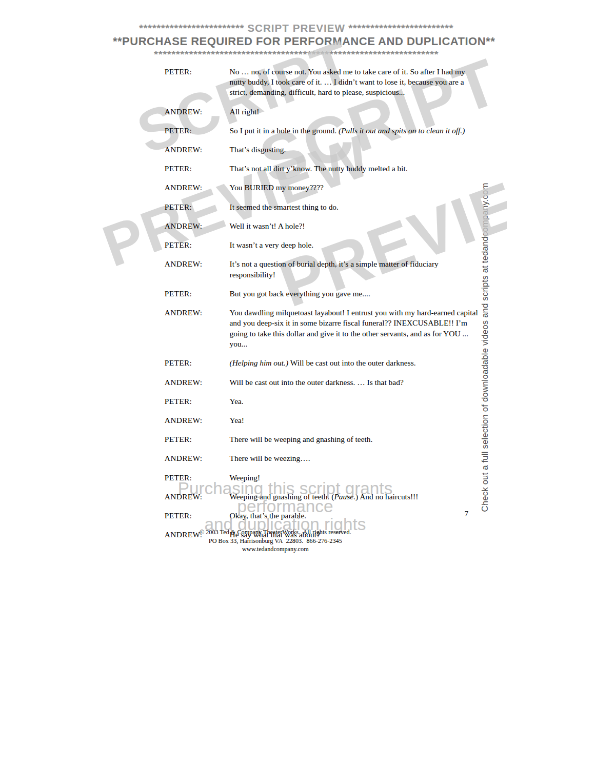************************ SCRIPT PREVIEW ************************
**PURCHASE REQUIRED FOR PERFORMANCE AND DUPLICATION**
*****************************************************************
SCRIPT
PREVIEW
SCRIPT
PREVIEW
PETER:
No … no, of course not. You asked me to take care of it. So after I had my nutty buddy, I took care of it. … I didn’t want to lose it, because you are a strict, demanding, difficult, hard to please, suspicious...
ANDREW:
All right!
PETER:
So I put it in a hole in the ground. (Pulls it out and spits on to clean it off.)
ANDREW:
That’s disgusting.
PETER:
That’s not all dirt y’know. The nutty buddy melted a bit.
ANDREW:
You BURIED my money????
PETER:
It seemed the smartest thing to do.
ANDREW:
Well it wasn’t! A hole?!
PETER:
It wasn’t a very deep hole.
ANDREW:
It’s not a question of burial depth, it’s a simple matter of fiduciary responsibility!
PETER:
But you got back everything you gave me....
ANDREW:
You dawdling milquetoast layabout! I entrust you with my hard-earned capital and you deep-six it in some bizarre fiscal funeral?? INEXCUSABLE!! I’m going to take this dollar and give it to the other servants, and as for YOU ... you...
PETER:
(Helping him out.) Will be cast out into the outer darkness.
ANDREW:
Will be cast out into the outer darkness. … Is that bad?
PETER:
Yea.
ANDREW:
Yea!
PETER:
There will be weeping and gnashing of teeth.
ANDREW:
There will be weezing….
PETER:
Weeping!
ANDREW:
Weeping and gnashing of teeth. (Pause.) And no haircuts!!!
PETER:
Okay, that’s the parable.
ANDREW:
He say what that was about?
Purchasing this script grants performance
and duplication rights
7
© 2003 Ted & Company TheaterWorks. All rights reserved.
PO Box 33, Harrisonburg VA 22803. 866-276-2345
www.tedandcompany.com
Check out a full selection of downloadable videos and scripts at tedandcompany.com